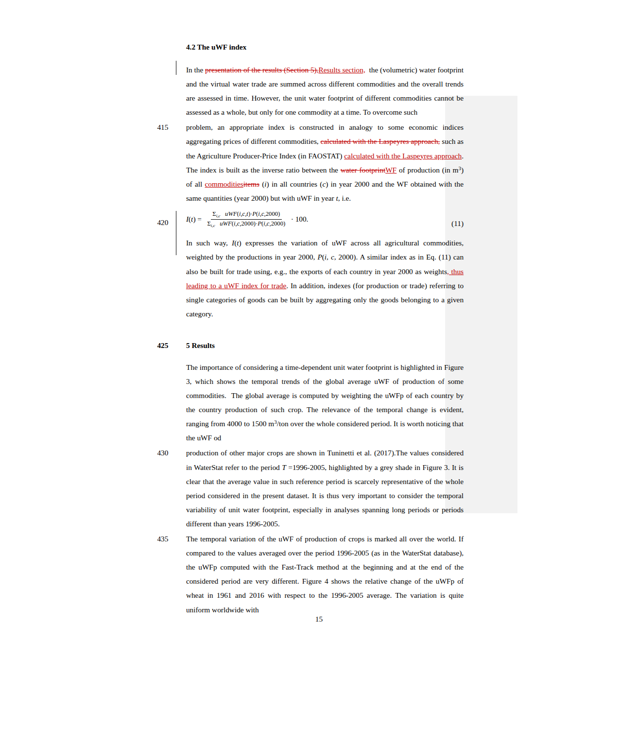4.2 The uWF index
In the presentation of the results (Section 5), Results section, the (volumetric) water footprint and the virtual water trade are summed across different commodities and the overall trends are assessed in time. However, the unit water footprint of different commodities cannot be assessed as a whole, but only for one commodity at a time. To overcome such
415problem, an appropriate index is constructed in analogy to some economic indices aggregating prices of different commodities, calculated with the Laspeyres approach, such as the Agriculture Producer-Price Index (in FAOSTAT) calculated with the Laspeyres approach. The index is built as the inverse ratio between the water footprint WF of production (in m3) of all commodities items (i) in all countries (c) in year 2000 and the WF obtained with the same quantities (year 2000) but with uWF in year t, i.e.
420
I(t) = Σi,c uWF(i,c,t)·P(i,c,2000) Σi,c uWF(i,c,2000)·P(i,c,2000) · 100.
(11)
In such way, I(t) expresses the variation of uWF across all agricultural commodities, weighted by the productions in year 2000, P(i, c, 2000). A similar index as in Eq. (11) can also be built for trade using, e.g., the exports of each country in year 2000 as weights, thus leading to a uWF index for trade. In addition, indexes (for production or trade) referring to single categories of goods can be built by aggregating only the goods belonging to a given category.
4255 Results
The importance of considering a time-dependent unit water footprint is highlighted in Figure 3, which shows the temporal trends of the global average uWF of production of some commodities. The global average is computed by weighting the uWFp of each country by the country production of such crop. The relevance of the temporal change is evident, ranging from 4000 to 1500 m3/ton over the whole considered period. It is worth noticing that the uWF od
430production of other major crops are shown in Tuninetti et al. (2017).The values considered in WaterStat refer to the period T =1996-2005, highlighted by a grey shade in Figure 3. It is clear that the average value in such reference period is scarcely representative of the whole period considered in the present dataset. It is thus very important to consider the temporal variability of unit water footprint, especially in analyses spanning long periods or periods different than years 1996-2005.
435
The temporal variation of the uWF of production of crops is marked all over the world. If compared to the values averaged over the period 1996-2005 (as in the WaterStat database), the uWFp computed with the Fast-Track method at the beginning and at the end of the considered period are very different. Figure 4 shows the relative change of the uWFp of wheat in 1961 and 2016 with respect to the 1996-2005 average. The variation is quite uniform worldwide with
15